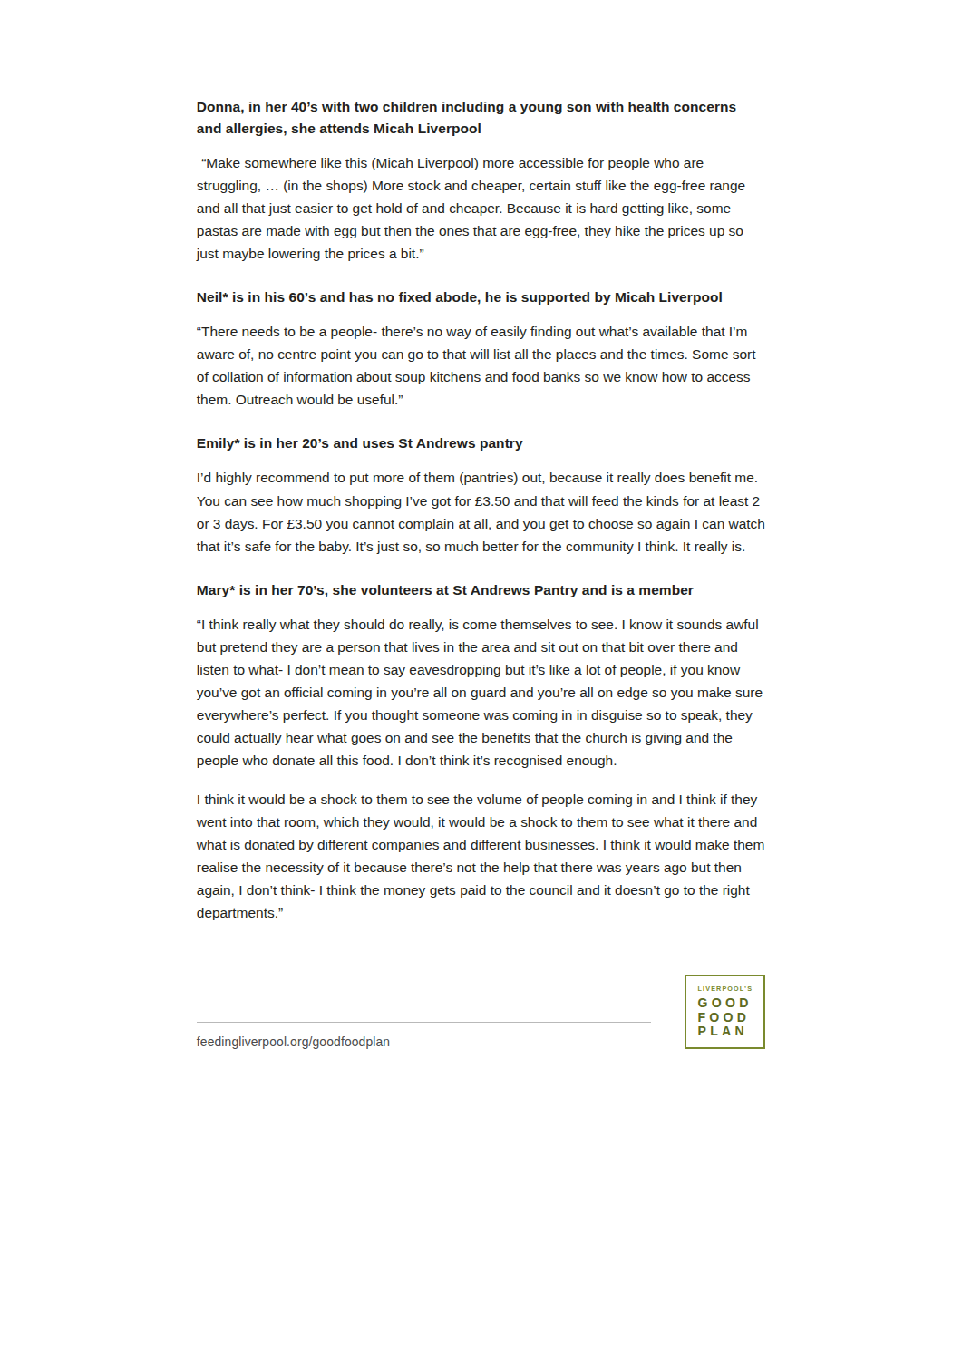Donna, in her 40’s with two children including a young son with health concerns and allergies, she attends Micah Liverpool
“Make somewhere like this (Micah Liverpool) more accessible for people who are struggling, … (in the shops) More stock and cheaper, certain stuff like the egg-free range and all that just easier to get hold of and cheaper. Because it is hard getting like, some pastas are made with egg but then the ones that are egg-free, they hike the prices up so just maybe lowering the prices a bit.”
Neil* is in his 60’s and has no fixed abode, he is supported by Micah Liverpool
“There needs to be a people- there’s no way of easily finding out what’s available that I’m aware of, no centre point you can go to that will list all the places and the times. Some sort of collation of information about soup kitchens and food banks so we know how to access them. Outreach would be useful.”
Emily* is in her 20’s and uses St Andrews pantry
I’d highly recommend to put more of them (pantries) out, because it really does benefit me. You can see how much shopping I’ve got for £3.50 and that will feed the kinds for at least 2 or 3 days. For £3.50 you cannot complain at all, and you get to choose so again I can watch that it’s safe for the baby. It’s just so, so much better for the community I think. It really is.
Mary* is in her 70’s, she volunteers at St Andrews Pantry and is a member
“I think really what they should do really, is come themselves to see. I know it sounds awful but pretend they are a person that lives in the area and sit out on that bit over there and listen to what- I don’t mean to say eavesdropping but it’s like a lot of people, if you know you’ve got an official coming in you’re all on guard and you’re all on edge so you make sure everywhere’s perfect. If you thought someone was coming in in disguise so to speak, they could actually hear what goes on and see the benefits that the church is giving and the people who donate all this food. I don’t think it’s recognised enough.
I think it would be a shock to them to see the volume of people coming in and I think if they went into that room, which they would, it would be a shock to them to see what it there and what is donated by different companies and different businesses. I think it would make them realise the necessity of it because there’s not the help that there was years ago but then again, I don’t think- I think the money gets paid to the council and it doesn’t go to the right departments.”
feedingliverpool.org/goodfoodplan
LIVERPOOL’S
GOOD FOOD PLAN